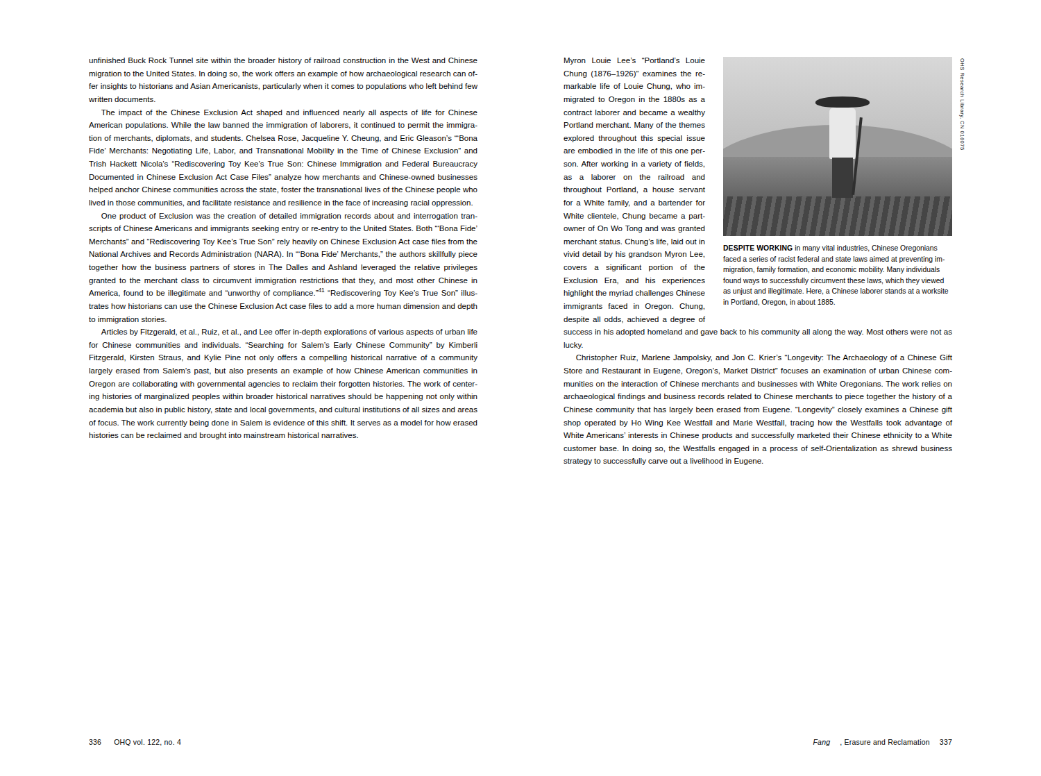unfinished Buck Rock Tunnel site within the broader history of railroad construction in the West and Chinese migration to the United States. In doing so, the work offers an example of how archaeological research can offer insights to historians and Asian Americanists, particularly when it comes to populations who left behind few written documents.
The impact of the Chinese Exclusion Act shaped and influenced nearly all aspects of life for Chinese American populations. While the law banned the immigration of laborers, it continued to permit the immigration of merchants, diplomats, and students. Chelsea Rose, Jacqueline Y. Cheung, and Eric Gleason’s “‘Bona Fide’ Merchants: Negotiating Life, Labor, and Transnational Mobility in the Time of Chinese Exclusion” and Trish Hackett Nicola’s “Rediscovering Toy Kee’s True Son: Chinese Immigration and Federal Bureaucracy Documented in Chinese Exclusion Act Case Files” analyze how merchants and Chinese-owned businesses helped anchor Chinese communities across the state, foster the transnational lives of the Chinese people who lived in those communities, and facilitate resistance and resilience in the face of increasing racial oppression.
One product of Exclusion was the creation of detailed immigration records about and interrogation transcripts of Chinese Americans and immigrants seeking entry or re-entry to the United States. Both “‘Bona Fide’ Merchants” and “Rediscovering Toy Kee’s True Son” rely heavily on Chinese Exclusion Act case files from the National Archives and Records Administration (NARA). In “‘Bona Fide’ Merchants,” the authors skillfully piece together how the business partners of stores in The Dalles and Ashland leveraged the relative privileges granted to the merchant class to circumvent immigration restrictions that they, and most other Chinese in America, found to be illegitimate and “unworthy of compliance.”41 “Rediscovering Toy Kee’s True Son” illustrates how historians can use the Chinese Exclusion Act case files to add a more human dimension and depth to immigration stories.
Articles by Fitzgerald, et al., Ruiz, et al., and Lee offer in-depth explorations of various aspects of urban life for Chinese communities and individuals. “Searching for Salem’s Early Chinese Community” by Kimberli Fitzgerald, Kirsten Straus, and Kylie Pine not only offers a compelling historical narrative of a community largely erased from Salem’s past, but also presents an example of how Chinese American communities in Oregon are collaborating with governmental agencies to reclaim their forgotten histories. The work of centering histories of marginalized peoples within broader historical narratives should be happening not only within academia but also in public history, state and local governments, and cultural institutions of all sizes and areas of focus. The work currently being done in Salem is evidence of this shift. It serves as a model for how erased histories can be reclaimed and brought into mainstream historical narratives.
336 OHQ vol. 122, no. 4
OHS Research Library, CN 016075
DESPITE WORKING in many vital industries, Chinese Oregonians faced a series of racist federal and state laws aimed at preventing immigration, family formation, and economic mobility. Many individuals found ways to successfully circumvent these laws, which they viewed as unjust and illegitimate. Here, a Chinese laborer stands at a worksite in Portland, Oregon, in about 1885.
Myron Louie Lee’s “Portland’s Louie Chung (1876–1926)” examines the remarkable life of Louie Chung, who immigrated to Oregon in the 1880s as a contract laborer and became a wealthy Portland merchant. Many of the themes explored throughout this special issue are embodied in the life of this one person. After working in a variety of fields, as a laborer on the railroad and throughout Portland, a house servant for a White family, and a bartender for White clientele, Chung became a part-owner of On Wo Tong and was granted merchant status. Chung’s life, laid out in vivid detail by his grandson Myron Lee, covers a significant portion of the Exclusion Era, and his experiences highlight the myriad challenges Chinese immigrants faced in Oregon. Chung, despite all odds, achieved a degree of success in his adopted homeland and gave back to his community all along the way. Most others were not as lucky.
Christopher Ruiz, Marlene Jampolsky, and Jon C. Krier’s “Longevity: The Archaeology of a Chinese Gift Store and Restaurant in Eugene, Oregon’s, Market District” focuses an examination of urban Chinese communities on the interaction of Chinese merchants and businesses with White Oregonians. The work relies on archaeological findings and business records related to Chinese merchants to piece together the history of a Chinese community that has largely been erased from Eugene. “Longevity” closely examines a Chinese gift shop operated by Ho Wing Kee Westfall and Marie Westfall, tracing how the Westfalls took advantage of White Americans’ interests in Chinese products and successfully marketed their Chinese ethnicity to a White customer base. In doing so, the Westfalls engaged in a process of self-Orientalization as shrewd business strategy to successfully carve out a livelihood in Eugene.
Fang, Erasure and Reclamation 337